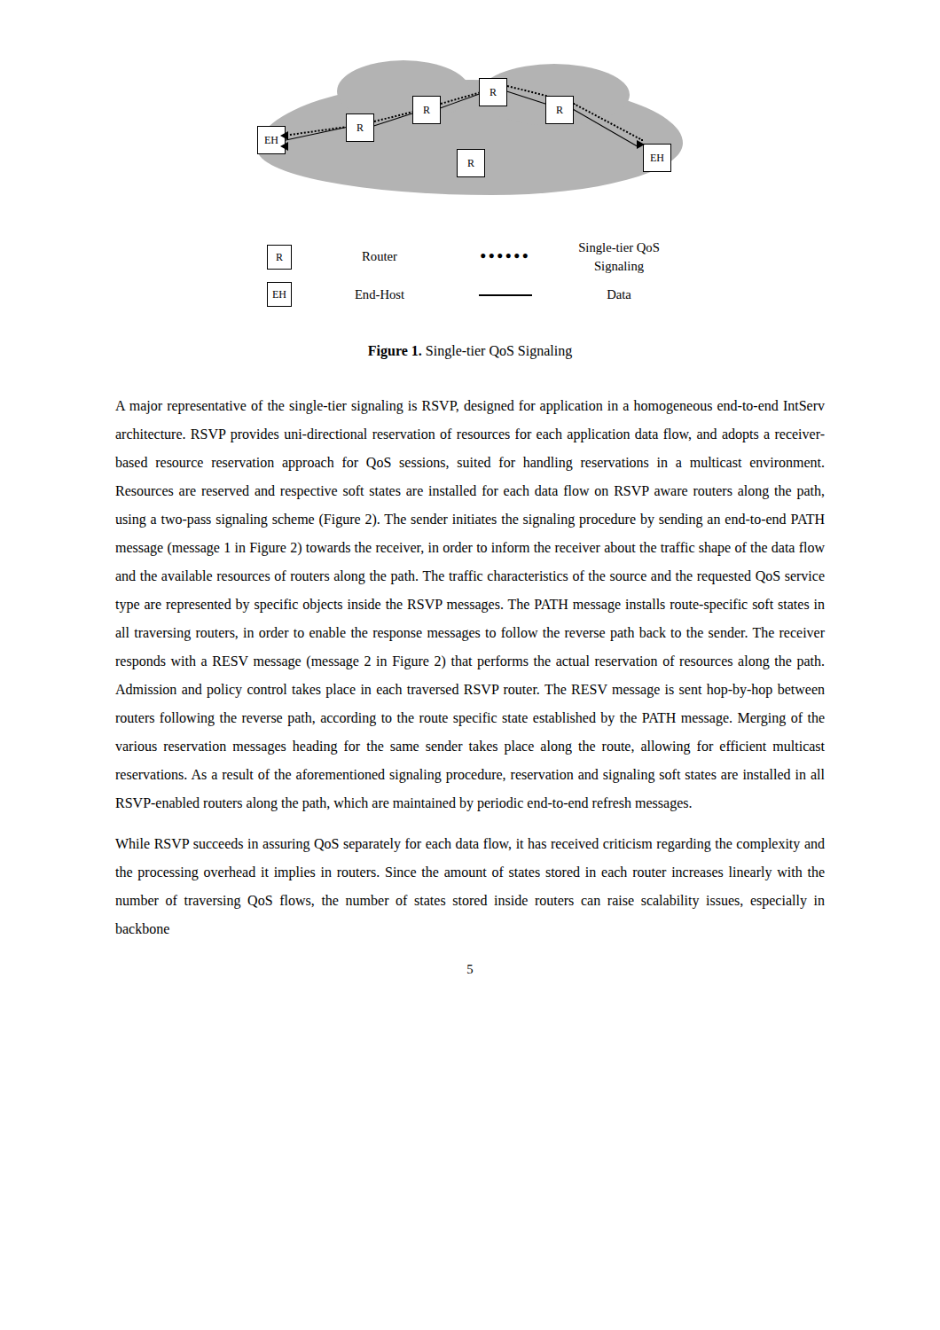EH
R
R
R
R
R
EH
| R | Router | •••••• | Single-tier QoS Signaling |
| EH | End-Host | | Data |
Figure 1. Single-tier QoS Signaling
A major representative of the single-tier signaling is RSVP, designed for application in a homogeneous end-to-end IntServ architecture. RSVP provides uni-directional reservation of resources for each application data flow, and adopts a receiver-based resource reservation approach for QoS sessions, suited for handling reservations in a multicast environment. Resources are reserved and respective soft states are installed for each data flow on RSVP aware routers along the path, using a two-pass signaling scheme (Figure 2). The sender initiates the signaling procedure by sending an end-to-end PATH message (message 1 in Figure 2) towards the receiver, in order to inform the receiver about the traffic shape of the data flow and the available resources of routers along the path. The traffic characteristics of the source and the requested QoS service type are represented by specific objects inside the RSVP messages. The PATH message installs route-specific soft states in all traversing routers, in order to enable the response messages to follow the reverse path back to the sender. The receiver responds with a RESV message (message 2 in Figure 2) that performs the actual reservation of resources along the path. Admission and policy control takes place in each traversed RSVP router. The RESV message is sent hop-by-hop between routers following the reverse path, according to the route specific state established by the PATH message. Merging of the various reservation messages heading for the same sender takes place along the route, allowing for efficient multicast reservations. As a result of the aforementioned signaling procedure, reservation and signaling soft states are installed in all RSVP-enabled routers along the path, which are maintained by periodic end-to-end refresh messages.
While RSVP succeeds in assuring QoS separately for each data flow, it has received criticism regarding the complexity and the processing overhead it implies in routers. Since the amount of states stored in each router increases linearly with the number of traversing QoS flows, the number of states stored inside routers can raise scalability issues, especially in backbone
5